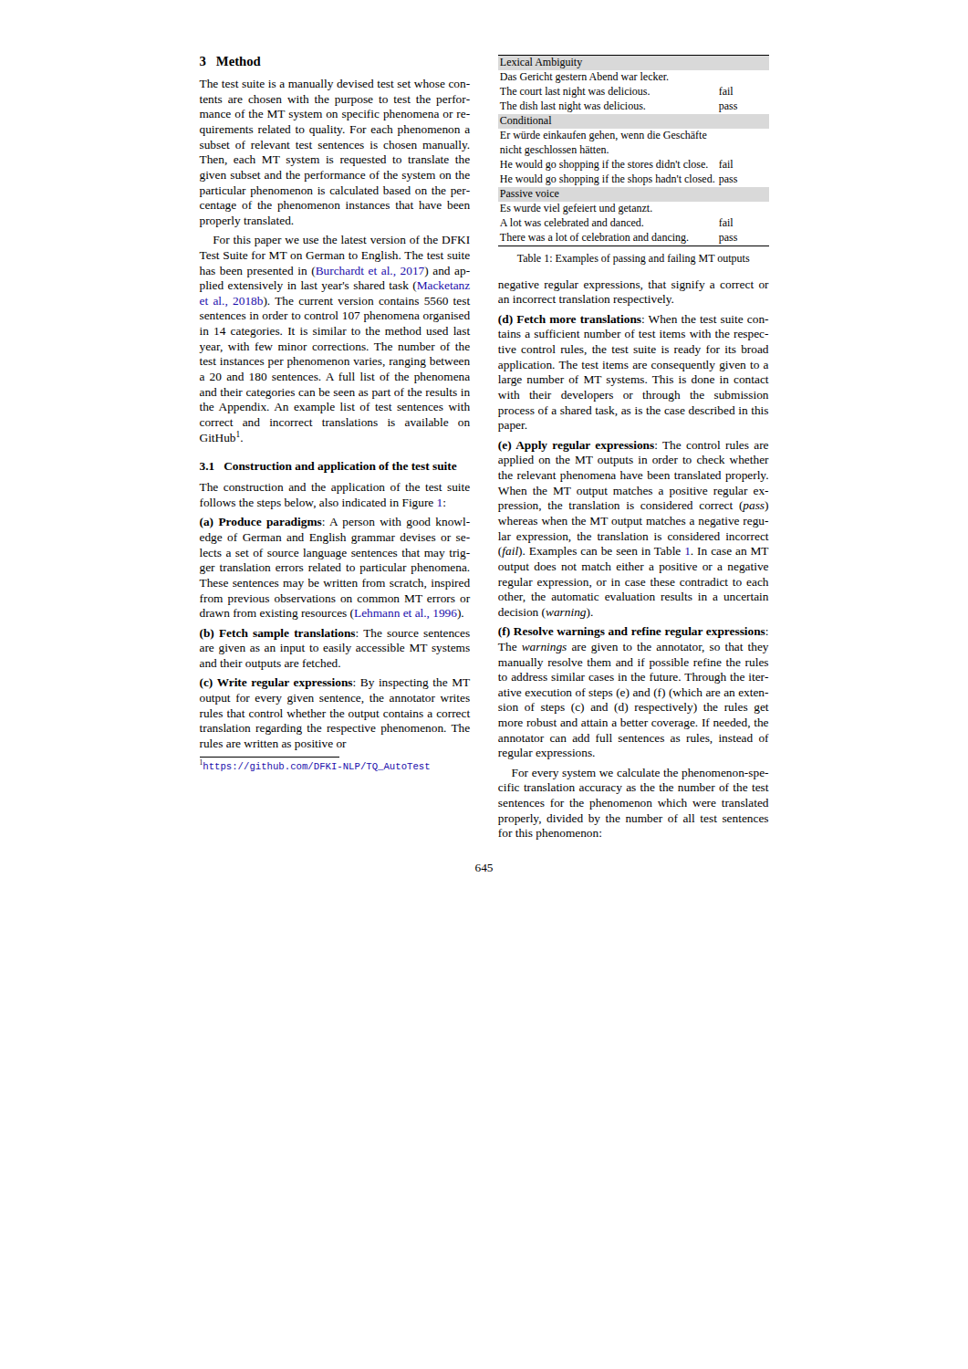3 Method
The test suite is a manually devised test set whose contents are chosen with the purpose to test the performance of the MT system on specific phenomena or requirements related to quality. For each phenomenon a subset of relevant test sentences is chosen manually. Then, each MT system is requested to translate the given subset and the performance of the system on the particular phenomenon is calculated based on the percentage of the phenomenon instances that have been properly translated.
For this paper we use the latest version of the DFKI Test Suite for MT on German to English. The test suite has been presented in (Burchardt et al., 2017) and applied extensively in last year's shared task (Macketanz et al., 2018b). The current version contains 5560 test sentences in order to control 107 phenomena organised in 14 categories. It is similar to the method used last year, with few minor corrections. The number of the test instances per phenomenon varies, ranging between a 20 and 180 sentences. A full list of the phenomena and their categories can be seen as part of the results in the Appendix. An example list of test sentences with correct and incorrect translations is available on GitHub1.
3.1 Construction and application of the test suite
The construction and the application of the test suite follows the steps below, also indicated in Figure 1:
(a) Produce paradigms: A person with good knowledge of German and English grammar devises or selects a set of source language sentences that may trigger translation errors related to particular phenomena. These sentences may be written from scratch, inspired from previous observations on common MT errors or drawn from existing resources (Lehmann et al., 1996).
(b) Fetch sample translations: The source sentences are given as an input to easily accessible MT systems and their outputs are fetched.
(c) Write regular expressions: By inspecting the MT output for every given sentence, the annotator writes rules that control whether the output contains a correct translation regarding the respective phenomenon. The rules are written as positive or
1https://github.com/DFKI-NLP/TQ_AutoTest
| Lexical Ambiguity | |
| Das Gericht gestern Abend war lecker. | |
| The court last night was delicious. | fail |
| The dish last night was delicious. | pass |
| Conditional | |
| Er würde einkaufen gehen, wenn die Geschäfte | |
| nicht geschlossen hätten. | |
| He would go shopping if the stores didn't close. | fail |
| He would go shopping if the shops hadn't closed. | pass |
| Passive voice | |
| Es wurde viel gefeiert und getanzt. | |
| A lot was celebrated and danced. | fail |
| There was a lot of celebration and dancing. | pass |
Table 1: Examples of passing and failing MT outputs
negative regular expressions, that signify a correct or an incorrect translation respectively.
(d) Fetch more translations: When the test suite contains a sufficient number of test items with the respective control rules, the test suite is ready for its broad application. The test items are consequently given to a large number of MT systems. This is done in contact with their developers or through the submission process of a shared task, as is the case described in this paper.
(e) Apply regular expressions: The control rules are applied on the MT outputs in order to check whether the relevant phenomena have been translated properly. When the MT output matches a positive regular expression, the translation is considered correct (pass) whereas when the MT output matches a negative regular expression, the translation is considered incorrect (fail). Examples can be seen in Table 1. In case an MT output does not match either a positive or a negative regular expression, or in case these contradict to each other, the automatic evaluation results in a uncertain decision (warning).
(f) Resolve warnings and refine regular expressions: The warnings are given to the annotator, so that they manually resolve them and if possible refine the rules to address similar cases in the future. Through the iterative execution of steps (e) and (f) (which are an extension of steps (c) and (d) respectively) the rules get more robust and attain a better coverage. If needed, the annotator can add full sentences as rules, instead of regular expressions.
For every system we calculate the phenomenon-specific translation accuracy as the the number of the test sentences for the phenomenon which were translated properly, divided by the number of all test sentences for this phenomenon:
645